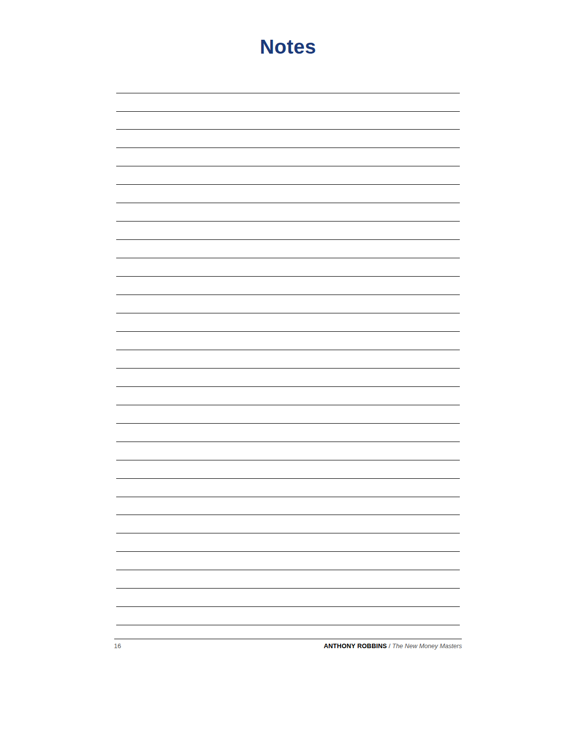Notes
16 ANTHONY ROBBINS / The New Money Masters